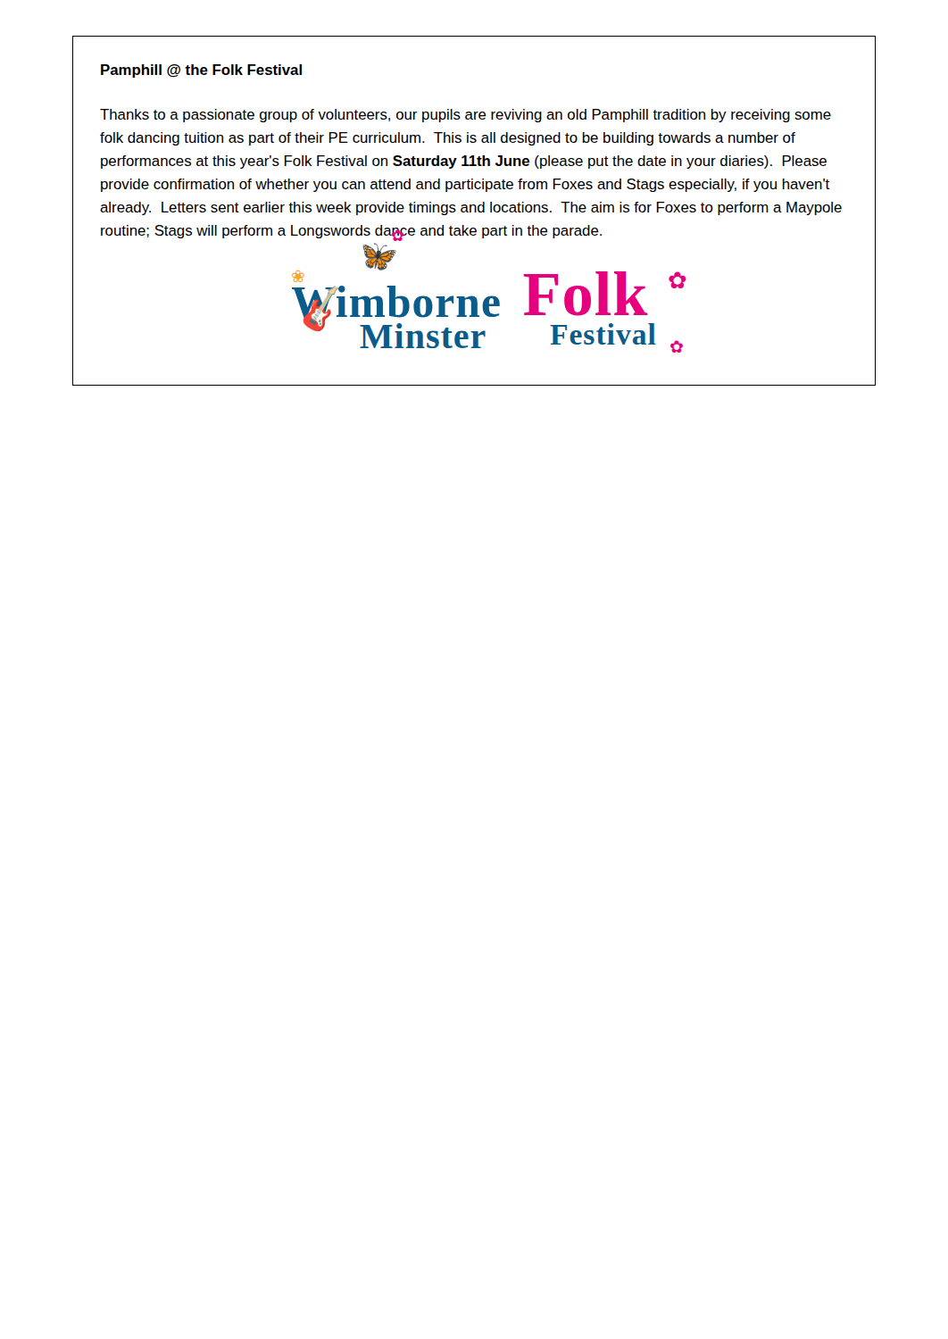Pamphill @ the Folk Festival
Thanks to a passionate group of volunteers, our pupils are reviving an old Pamphill tradition by receiving some folk dancing tuition as part of their PE curriculum. This is all designed to be building towards a number of performances at this year's Folk Festival on Saturday 11th June (please put the date in your diaries). Please provide confirmation of whether you can attend and participate from Foxes and Stags especially, if you haven't already. Letters sent earlier this week provide timings and locations. The aim is for Foxes to perform a Maypole routine; Stags will perform a Longswords dance and take part in the parade.
❀ 🦋 ✿ 🎸 Wimborne Minster
✿ Folk Festival ✿